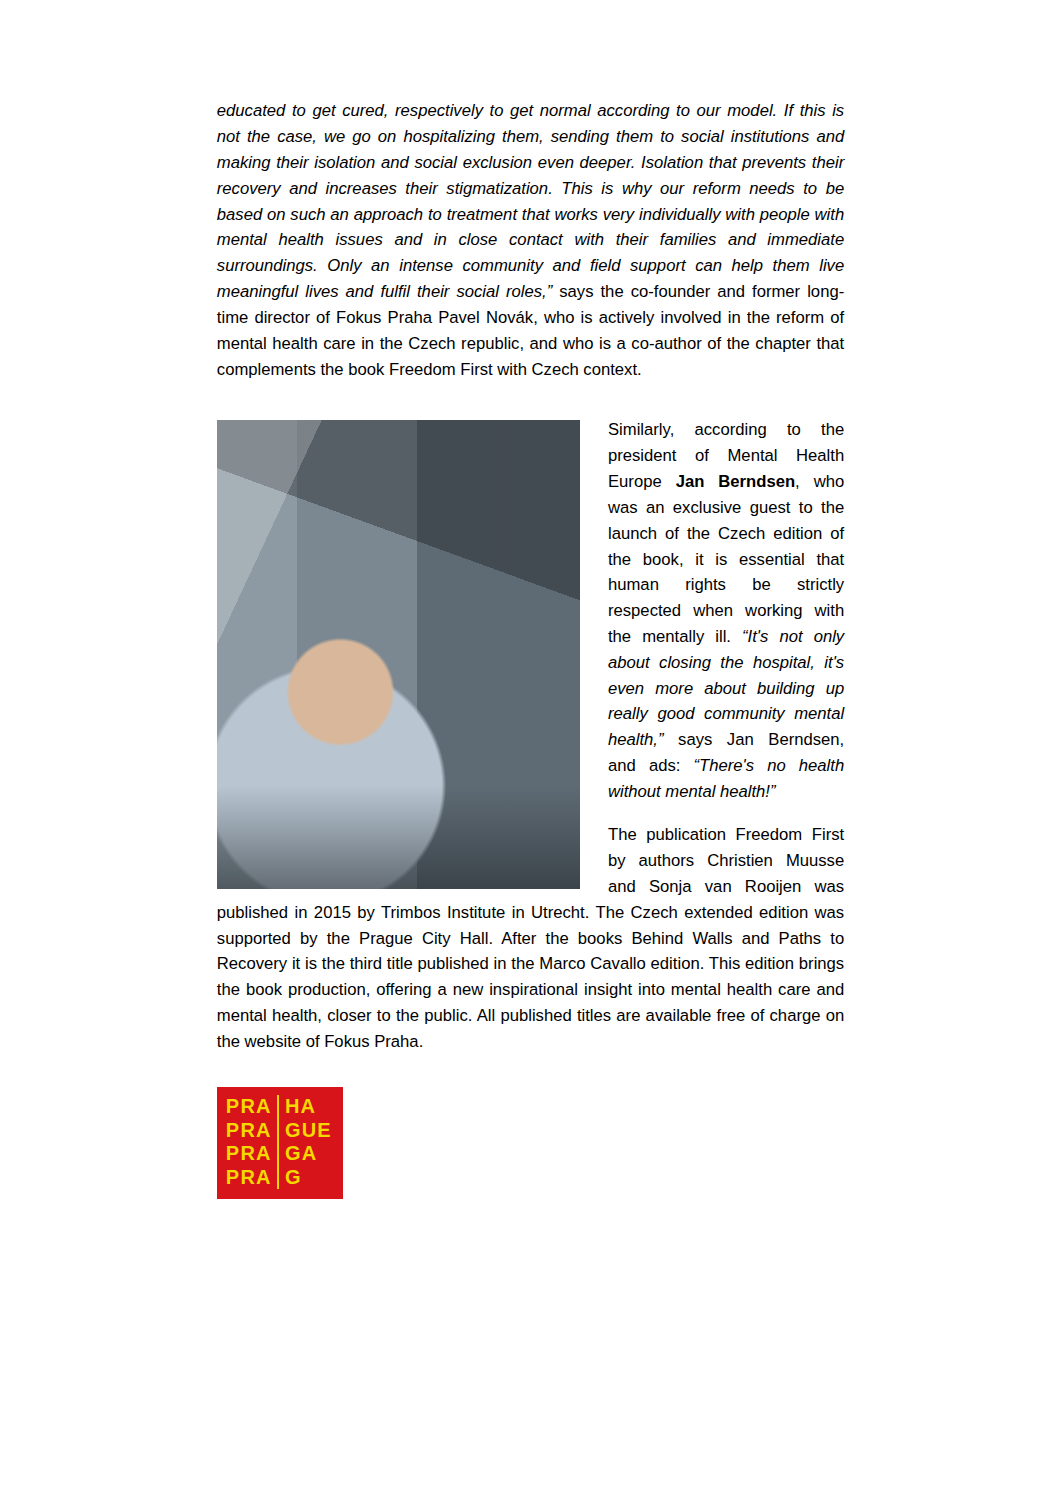educated to get cured, respectively to get normal according to our model. If this is not the case, we go on hospitalizing them, sending them to social institutions and making their isolation and social exclusion even deeper. Isolation that prevents their recovery and increases their stigmatization. This is why our reform needs to be based on such an approach to treatment that works very individually with people with mental health issues and in close contact with their families and immediate surroundings. Only an intense community and field support can help them live meaningful lives and fulfil their social roles,” says the co-founder and former long-time director of Fokus Praha Pavel Novák, who is actively involved in the reform of mental health care in the Czech republic, and who is a co-author of the chapter that complements the book Freedom First with Czech context.
Similarly, according to the president of Mental Health Europe Jan Berndsen, who was an exclusive guest to the launch of the Czech edition of the book, it is essential that human rights be strictly respected when working with the mentally ill. “It's not only about closing the hospital, it's even more about building up really good community mental health,” says Jan Berndsen, and ads: “There's no health without mental health!”
The publication Freedom First by authors Christien Muusse and Sonja van Rooijen was published in 2015 by Trimbos Institute in Utrecht. The Czech extended edition was supported by the Prague City Hall. After the books Behind Walls and Paths to Recovery it is the third title published in the Marco Cavallo edition. This edition brings the book production, offering a new inspirational insight into mental health care and mental health, closer to the public. All published titles are available free of charge on the website of Fokus Praha.
| PRA | HA |
| PRA | GUE |
| PRA | GA |
| PRA | G |